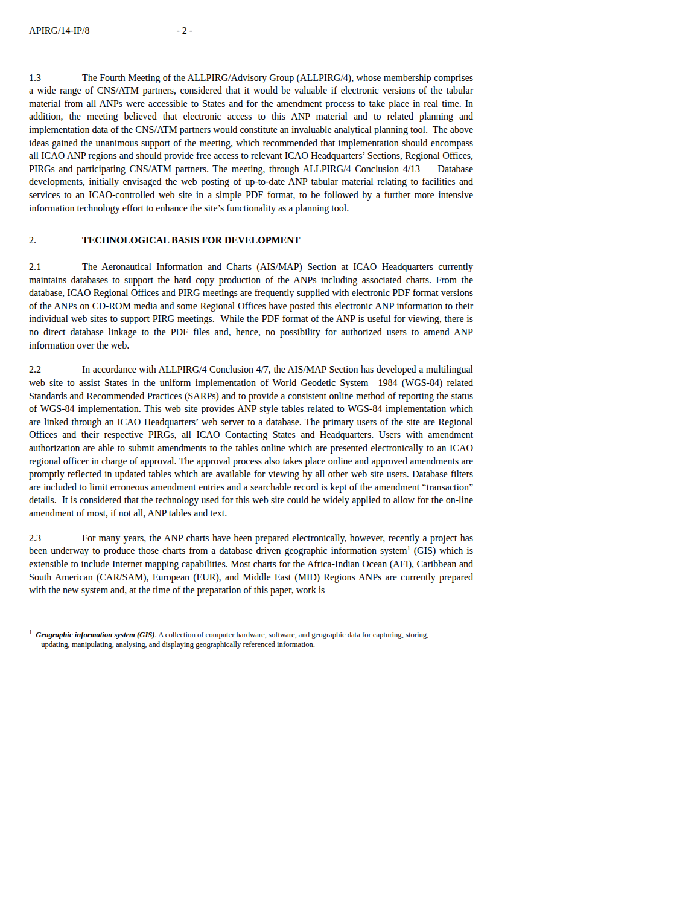APIRG/14-IP/8 - 2 -
1.3 The Fourth Meeting of the ALLPIRG/Advisory Group (ALLPIRG/4), whose membership comprises a wide range of CNS/ATM partners, considered that it would be valuable if electronic versions of the tabular material from all ANPs were accessible to States and for the amendment process to take place in real time. In addition, the meeting believed that electronic access to this ANP material and to related planning and implementation data of the CNS/ATM partners would constitute an invaluable analytical planning tool. The above ideas gained the unanimous support of the meeting, which recommended that implementation should encompass all ICAO ANP regions and should provide free access to relevant ICAO Headquarters’ Sections, Regional Offices, PIRGs and participating CNS/ATM partners. The meeting, through ALLPIRG/4 Conclusion 4/13 — Database developments, initially envisaged the web posting of up-to-date ANP tabular material relating to facilities and services to an ICAO-controlled web site in a simple PDF format, to be followed by a further more intensive information technology effort to enhance the site’s functionality as a planning tool.
2. TECHNOLOGICAL BASIS FOR DEVELOPMENT
2.1 The Aeronautical Information and Charts (AIS/MAP) Section at ICAO Headquarters currently maintains databases to support the hard copy production of the ANPs including associated charts. From the database, ICAO Regional Offices and PIRG meetings are frequently supplied with electronic PDF format versions of the ANPs on CD-ROM media and some Regional Offices have posted this electronic ANP information to their individual web sites to support PIRG meetings. While the PDF format of the ANP is useful for viewing, there is no direct database linkage to the PDF files and, hence, no possibility for authorized users to amend ANP information over the web.
2.2 In accordance with ALLPIRG/4 Conclusion 4/7, the AIS/MAP Section has developed a multilingual web site to assist States in the uniform implementation of World Geodetic System—1984 (WGS-84) related Standards and Recommended Practices (SARPs) and to provide a consistent online method of reporting the status of WGS-84 implementation. This web site provides ANP style tables related to WGS-84 implementation which are linked through an ICAO Headquarters’ web server to a database. The primary users of the site are Regional Offices and their respective PIRGs, all ICAO Contacting States and Headquarters. Users with amendment authorization are able to submit amendments to the tables online which are presented electronically to an ICAO regional officer in charge of approval. The approval process also takes place online and approved amendments are promptly reflected in updated tables which are available for viewing by all other web site users. Database filters are included to limit erroneous amendment entries and a searchable record is kept of the amendment “transaction” details. It is considered that the technology used for this web site could be widely applied to allow for the on-line amendment of most, if not all, ANP tables and text.
2.3 For many years, the ANP charts have been prepared electronically, however, recently a project has been underway to produce those charts from a database driven geographic information system1 (GIS) which is extensible to include Internet mapping capabilities. Most charts for the Africa-Indian Ocean (AFI), Caribbean and South American (CAR/SAM), European (EUR), and Middle East (MID) Regions ANPs are currently prepared with the new system and, at the time of the preparation of this paper, work is
1 Geographic information system (GIS). A collection of computer hardware, software, and geographic data for capturing, storing, updating, manipulating, analysing, and displaying geographically referenced information.